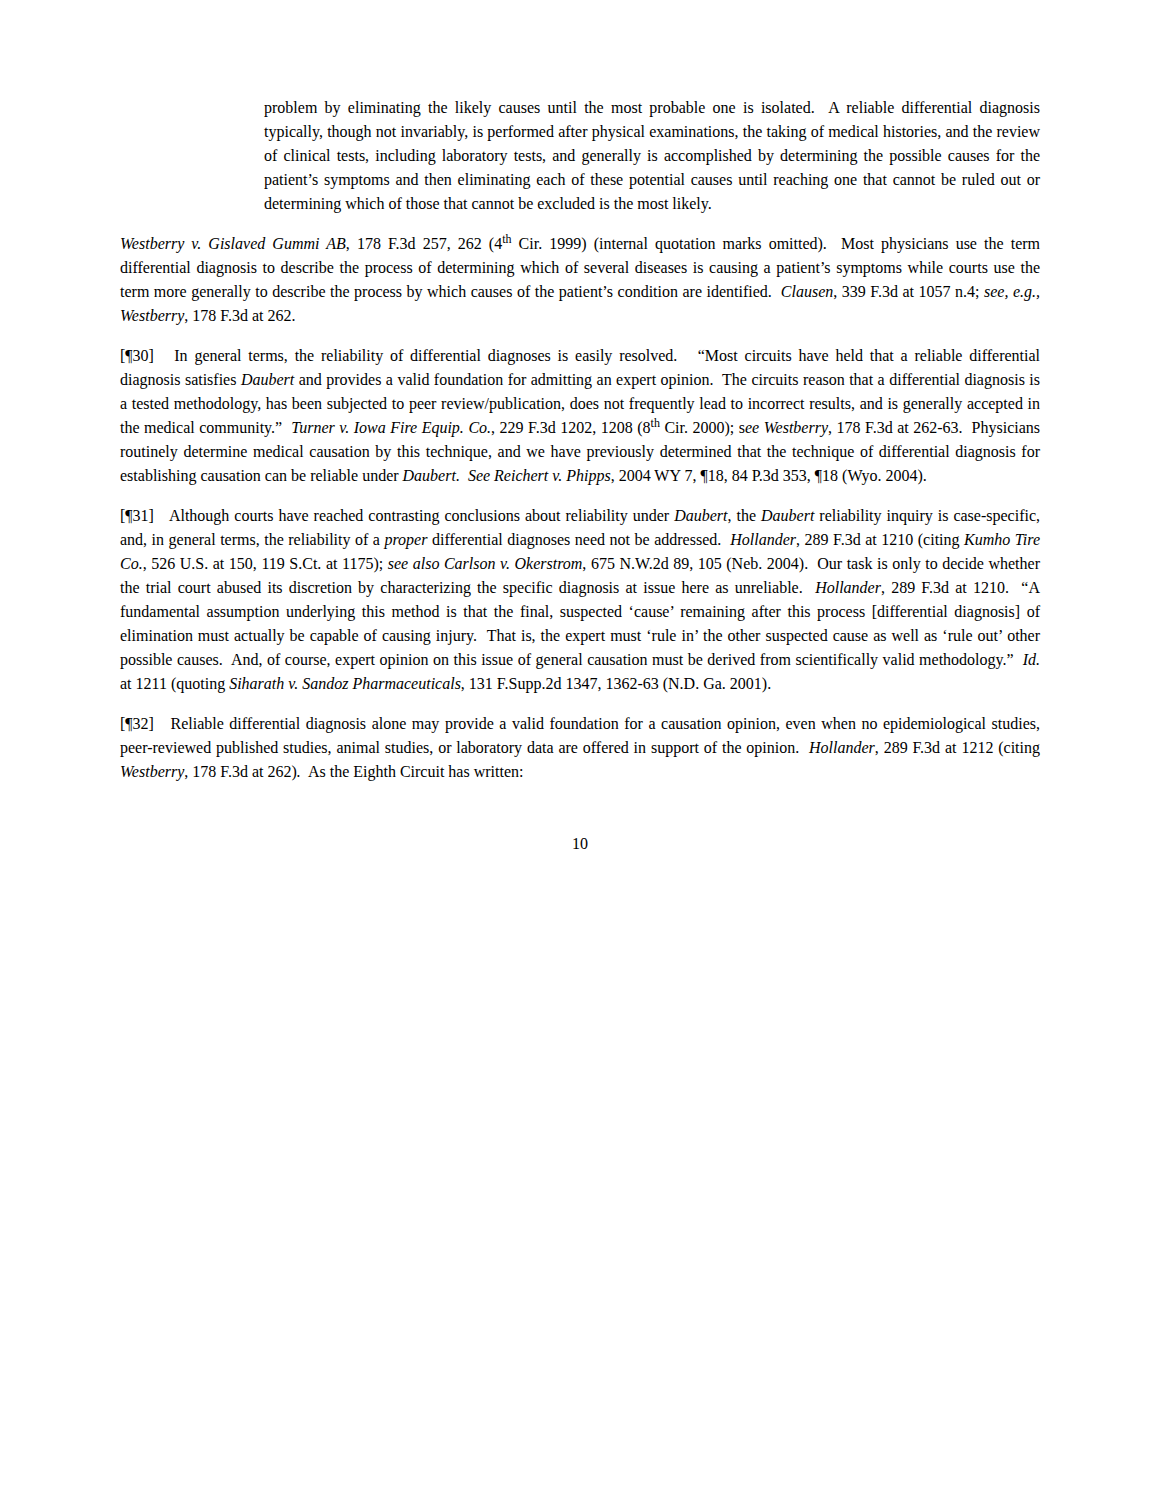problem by eliminating the likely causes until the most probable one is isolated. A reliable differential diagnosis typically, though not invariably, is performed after physical examinations, the taking of medical histories, and the review of clinical tests, including laboratory tests, and generally is accomplished by determining the possible causes for the patient’s symptoms and then eliminating each of these potential causes until reaching one that cannot be ruled out or determining which of those that cannot be excluded is the most likely.
Westberry v. Gislaved Gummi AB, 178 F.3d 257, 262 (4th Cir. 1999) (internal quotation marks omitted). Most physicians use the term differential diagnosis to describe the process of determining which of several diseases is causing a patient’s symptoms while courts use the term more generally to describe the process by which causes of the patient’s condition are identified. Clausen, 339 F.3d at 1057 n.4; see, e.g., Westberry, 178 F.3d at 262.
[¶30] In general terms, the reliability of differential diagnoses is easily resolved. “Most circuits have held that a reliable differential diagnosis satisfies Daubert and provides a valid foundation for admitting an expert opinion. The circuits reason that a differential diagnosis is a tested methodology, has been subjected to peer review/publication, does not frequently lead to incorrect results, and is generally accepted in the medical community.” Turner v. Iowa Fire Equip. Co., 229 F.3d 1202, 1208 (8th Cir. 2000); see Westberry, 178 F.3d at 262-63. Physicians routinely determine medical causation by this technique, and we have previously determined that the technique of differential diagnosis for establishing causation can be reliable under Daubert. See Reichert v. Phipps, 2004 WY 7, ¶18, 84 P.3d 353, ¶18 (Wyo. 2004).
[¶31] Although courts have reached contrasting conclusions about reliability under Daubert, the Daubert reliability inquiry is case-specific, and, in general terms, the reliability of a proper differential diagnoses need not be addressed. Hollander, 289 F.3d at 1210 (citing Kumho Tire Co., 526 U.S. at 150, 119 S.Ct. at 1175); see also Carlson v. Okerstrom, 675 N.W.2d 89, 105 (Neb. 2004). Our task is only to decide whether the trial court abused its discretion by characterizing the specific diagnosis at issue here as unreliable. Hollander, 289 F.3d at 1210. “A fundamental assumption underlying this method is that the final, suspected ‘cause’ remaining after this process [differential diagnosis] of elimination must actually be capable of causing injury. That is, the expert must ‘rule in’ the other suspected cause as well as ‘rule out’ other possible causes. And, of course, expert opinion on this issue of general causation must be derived from scientifically valid methodology.” Id. at 1211 (quoting Siharath v. Sandoz Pharmaceuticals, 131 F.Supp.2d 1347, 1362-63 (N.D. Ga. 2001).
[¶32] Reliable differential diagnosis alone may provide a valid foundation for a causation opinion, even when no epidemiological studies, peer-reviewed published studies, animal studies, or laboratory data are offered in support of the opinion. Hollander, 289 F.3d at 1212 (citing Westberry, 178 F.3d at 262). As the Eighth Circuit has written:
10